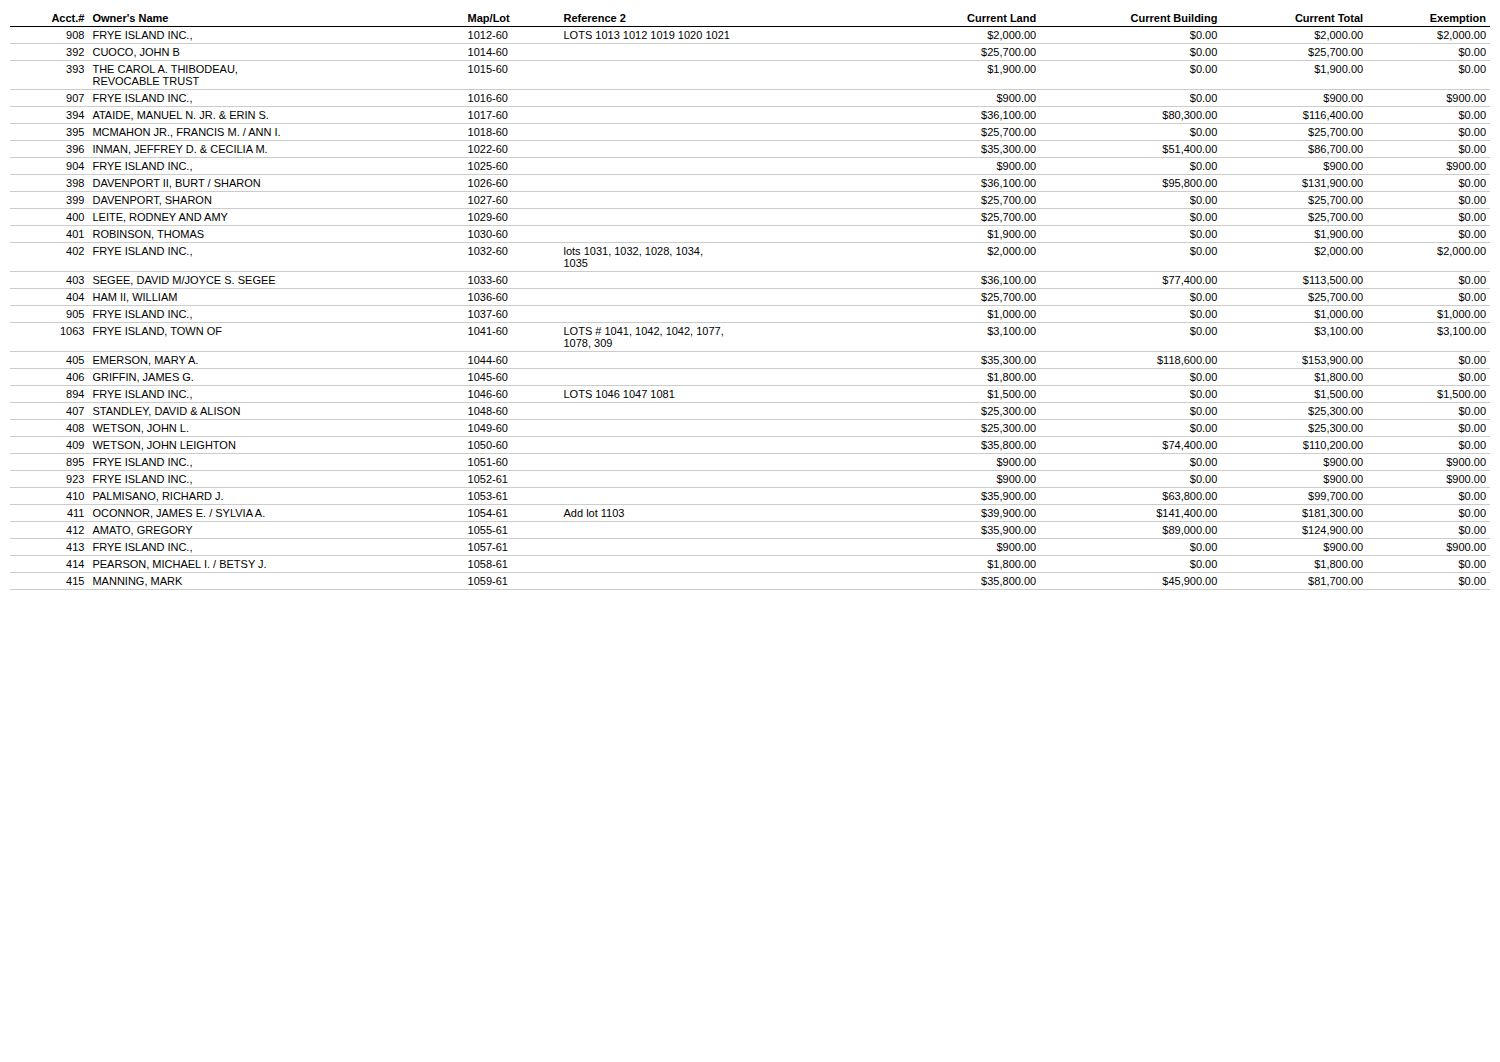| Acct.# | Owner's Name | Map/Lot | Reference 2 | Current Land | Current Building | Current Total | Exemption |
| --- | --- | --- | --- | --- | --- | --- | --- |
| 908 | FRYE ISLAND INC., | 1012-60 | LOTS 1013 1012 1019 1020 1021 | $2,000.00 | $0.00 | $2,000.00 | $2,000.00 |
| 392 | CUOCO, JOHN B | 1014-60 | | $25,700.00 | $0.00 | $25,700.00 | $0.00 |
| 393 | THE CAROL A. THIBODEAU, REVOCABLE TRUST | 1015-60 | | $1,900.00 | $0.00 | $1,900.00 | $0.00 |
| 907 | FRYE ISLAND INC., | 1016-60 | | $900.00 | $0.00 | $900.00 | $900.00 |
| 394 | ATAIDE, MANUEL N. JR. & ERIN S. | 1017-60 | | $36,100.00 | $80,300.00 | $116,400.00 | $0.00 |
| 395 | MCMAHON JR., FRANCIS M. / ANN I. | 1018-60 | | $25,700.00 | $0.00 | $25,700.00 | $0.00 |
| 396 | INMAN, JEFFREY D. & CECILIA M. | 1022-60 | | $35,300.00 | $51,400.00 | $86,700.00 | $0.00 |
| 904 | FRYE ISLAND INC., | 1025-60 | | $900.00 | $0.00 | $900.00 | $900.00 |
| 398 | DAVENPORT II, BURT / SHARON | 1026-60 | | $36,100.00 | $95,800.00 | $131,900.00 | $0.00 |
| 399 | DAVENPORT, SHARON | 1027-60 | | $25,700.00 | $0.00 | $25,700.00 | $0.00 |
| 400 | LEITE, RODNEY AND AMY | 1029-60 | | $25,700.00 | $0.00 | $25,700.00 | $0.00 |
| 401 | ROBINSON, THOMAS | 1030-60 | | $1,900.00 | $0.00 | $1,900.00 | $0.00 |
| 402 | FRYE ISLAND INC., | 1032-60 | lots 1031, 1032, 1028, 1034, 1035 | $2,000.00 | $0.00 | $2,000.00 | $2,000.00 |
| 403 | SEGEE, DAVID M/JOYCE S. SEGEE | 1033-60 | | $36,100.00 | $77,400.00 | $113,500.00 | $0.00 |
| 404 | HAM II, WILLIAM | 1036-60 | | $25,700.00 | $0.00 | $25,700.00 | $0.00 |
| 905 | FRYE ISLAND INC., | 1037-60 | | $1,000.00 | $0.00 | $1,000.00 | $1,000.00 |
| 1063 | FRYE ISLAND, TOWN OF | 1041-60 | LOTS # 1041, 1042, 1042, 1077, 1078, 309 | $3,100.00 | $0.00 | $3,100.00 | $3,100.00 |
| 405 | EMERSON, MARY A. | 1044-60 | | $35,300.00 | $118,600.00 | $153,900.00 | $0.00 |
| 406 | GRIFFIN, JAMES G. | 1045-60 | | $1,800.00 | $0.00 | $1,800.00 | $0.00 |
| 894 | FRYE ISLAND INC., | 1046-60 | LOTS 1046 1047 1081 | $1,500.00 | $0.00 | $1,500.00 | $1,500.00 |
| 407 | STANDLEY, DAVID & ALISON | 1048-60 | | $25,300.00 | $0.00 | $25,300.00 | $0.00 |
| 408 | WETSON, JOHN L. | 1049-60 | | $25,300.00 | $0.00 | $25,300.00 | $0.00 |
| 409 | WETSON, JOHN LEIGHTON | 1050-60 | | $35,800.00 | $74,400.00 | $110,200.00 | $0.00 |
| 895 | FRYE ISLAND INC., | 1051-60 | | $900.00 | $0.00 | $900.00 | $900.00 |
| 923 | FRYE ISLAND INC., | 1052-61 | | $900.00 | $0.00 | $900.00 | $900.00 |
| 410 | PALMISANO, RICHARD J. | 1053-61 | | $35,900.00 | $63,800.00 | $99,700.00 | $0.00 |
| 411 | OCONNOR, JAMES E. / SYLVIA A. | 1054-61 | Add lot 1103 | $39,900.00 | $141,400.00 | $181,300.00 | $0.00 |
| 412 | AMATO, GREGORY | 1055-61 | | $35,900.00 | $89,000.00 | $124,900.00 | $0.00 |
| 413 | FRYE ISLAND INC., | 1057-61 | | $900.00 | $0.00 | $900.00 | $900.00 |
| 414 | PEARSON, MICHAEL I. / BETSY J. | 1058-61 | | $1,800.00 | $0.00 | $1,800.00 | $0.00 |
| 415 | MANNING, MARK | 1059-61 | | $35,800.00 | $45,900.00 | $81,700.00 | $0.00 |